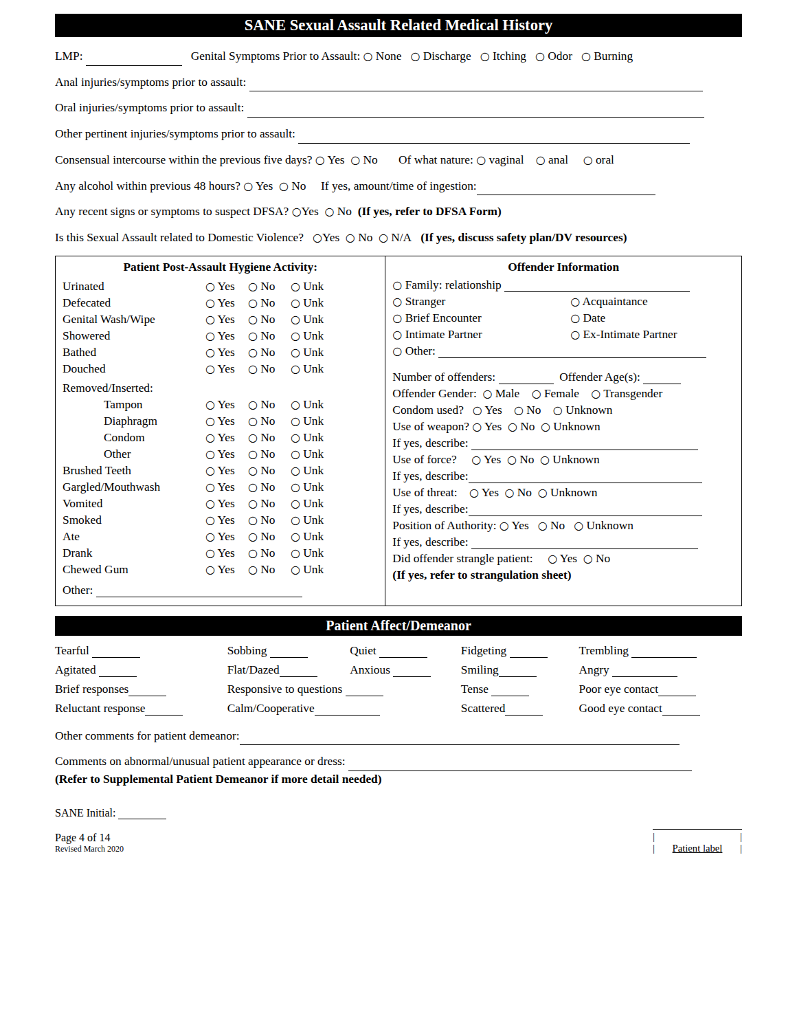SANE Sexual Assault Related Medical History
LMP: Genital Symptoms Prior to Assault: ○ None ○ Discharge ○ Itching ○ Odor ○ Burning
Anal injuries/symptoms prior to assault:
Oral injuries/symptoms prior to assault:
Other pertinent injuries/symptoms prior to assault:
Consensual intercourse within the previous five days? ○ Yes ○ No Of what nature: ○ vaginal ○ anal ○ oral
Any alcohol within previous 48 hours? ○ Yes ○ No If yes, amount/time of ingestion:
Any recent signs or symptoms to suspect DFSA? ○Yes ○ No (If yes, refer to DFSA Form)
Is this Sexual Assault related to Domestic Violence? ○Yes ○ No ○ N/A (If yes, discuss safety plan/DV resources)
Patient Post-Assault Hygiene Activity:
| Urinated | ○ Yes ○ No ○ Unk |
| Defecated | ○ Yes ○ No ○ Unk |
| Genital Wash/Wipe | ○ Yes ○ No ○ Unk |
| Showered | ○ Yes ○ No ○ Unk |
| Bathed | ○ Yes ○ No ○ Unk |
| Douched | ○ Yes ○ No ○ Unk |
| Removed/Inserted: |
| Tampon | ○ Yes ○ No ○ Unk |
| Diaphragm | ○ Yes ○ No ○ Unk |
| Condom | ○ Yes ○ No ○ Unk |
| Other | ○ Yes ○ No ○ Unk |
| Brushed Teeth | ○ Yes ○ No ○ Unk |
| Gargled/Mouthwash | ○ Yes ○ No ○ Unk |
| Vomited | ○ Yes ○ No ○ Unk |
| Smoked | ○ Yes ○ No ○ Unk |
| Ate | ○ Yes ○ No ○ Unk |
| Drank | ○ Yes ○ No ○ Unk |
| Chewed Gum | ○ Yes ○ No ○ Unk |
| Other: |
Offender Information
○ Family: relationship
○ Stranger
○ Acquaintance
○ Brief Encounter
○ Date
○ Intimate Partner
○ Ex-Intimate Partner
○ Other:
Number of offenders: Offender Age(s):
Offender Gender: ○ Male ○ Female ○ Transgender
Condom used? ○ Yes ○ No ○ Unknown
Use of weapon? ○ Yes ○ No ○ Unknown
If yes, describe:
Use of force? ○ Yes ○ No ○ Unknown
If yes, describe:
Use of threat: ○ Yes ○ No ○ Unknown
If yes, describe:
Position of Authority: ○ Yes ○ No ○ Unknown
If yes, describe:
Did offender strangle patient: ○ Yes ○ No
(If yes, refer to strangulation sheet)
Patient Affect/Demeanor
| Tearful | Sobbing | Quiet | Fidgeting | Trembling |
| Agitated | Flat/Dazed | Anxious | Smiling | Angry |
| Brief responses | Responsive to questions | Tense | Poor eye contact |
| Reluctant response | Calm/Cooperative | Scattered | Good eye contact |
Other comments for patient demeanor:
Comments on abnormal/unusual patient appearance or dress:
(Refer to Supplemental Patient Demeanor if more detail needed)
SANE Initial:
Page 4 of 14
Revised March 2020
||
|Patient label|